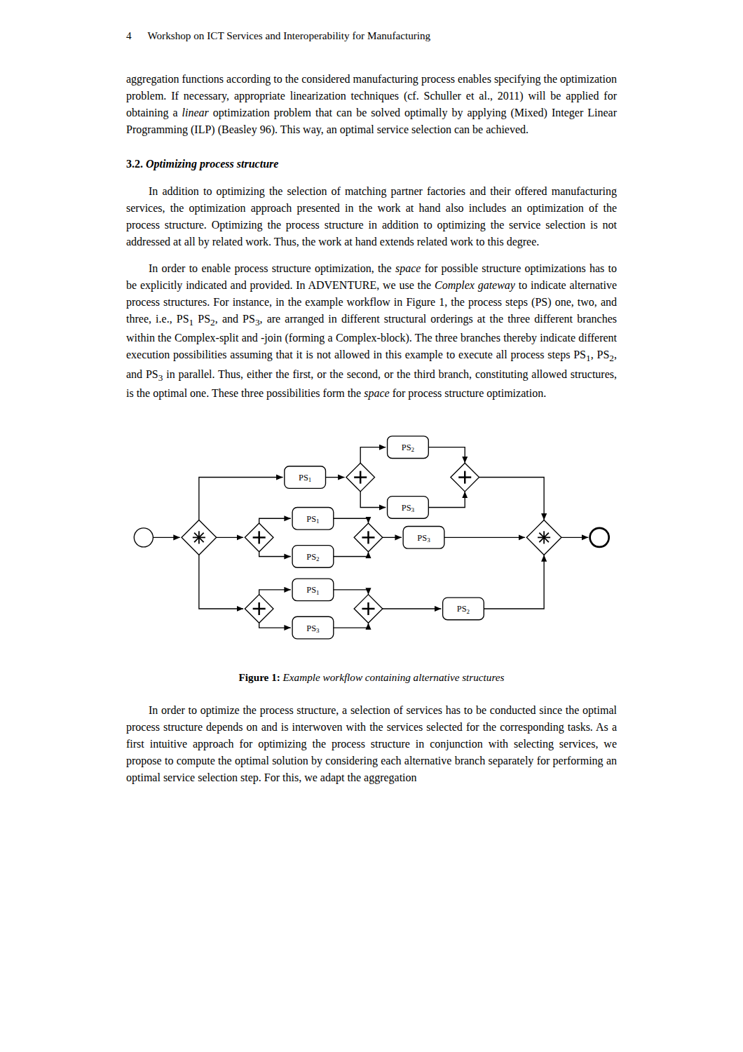4 Workshop on ICT Services and Interoperability for Manufacturing
aggregation functions according to the considered manufacturing process enables specifying the optimization problem. If necessary, appropriate linearization techniques (cf. Schuller et al., 2011) will be applied for obtaining a linear optimization problem that can be solved optimally by applying (Mixed) Integer Linear Programming (ILP) (Beasley 96). This way, an optimal service selection can be achieved.
3.2. Optimizing process structure
In addition to optimizing the selection of matching partner factories and their offered manufacturing services, the optimization approach presented in the work at hand also includes an optimization of the process structure. Optimizing the process structure in addition to optimizing the service selection is not addressed at all by related work. Thus, the work at hand extends related work to this degree.
In order to enable process structure optimization, the space for possible structure optimizations has to be explicitly indicated and provided. In ADVENTURE, we use the Complex gateway to indicate alternative process structures. For instance, in the example workflow in Figure 1, the process steps (PS) one, two, and three, i.e., PS1 PS2, and PS3, are arranged in different structural orderings at the three different branches within the Complex-split and -join (forming a Complex-block). The three branches thereby indicate different execution possibilities assuming that it is not allowed in this example to execute all process steps PS1, PS2, and PS3 in parallel. Thus, either the first, or the second, or the third branch, constituting allowed structures, is the optimal one. These three possibilities form the space for process structure optimization.
PS1 PS2 PS3 PS1 PS2 PS3 PS1 PS3 PS2
Figure 1: Example workflow containing alternative structures
In order to optimize the process structure, a selection of services has to be conducted since the optimal process structure depends on and is interwoven with the services selected for the corresponding tasks. As a first intuitive approach for optimizing the process structure in conjunction with selecting services, we propose to compute the optimal solution by considering each alternative branch separately for performing an optimal service selection step. For this, we adapt the aggregation